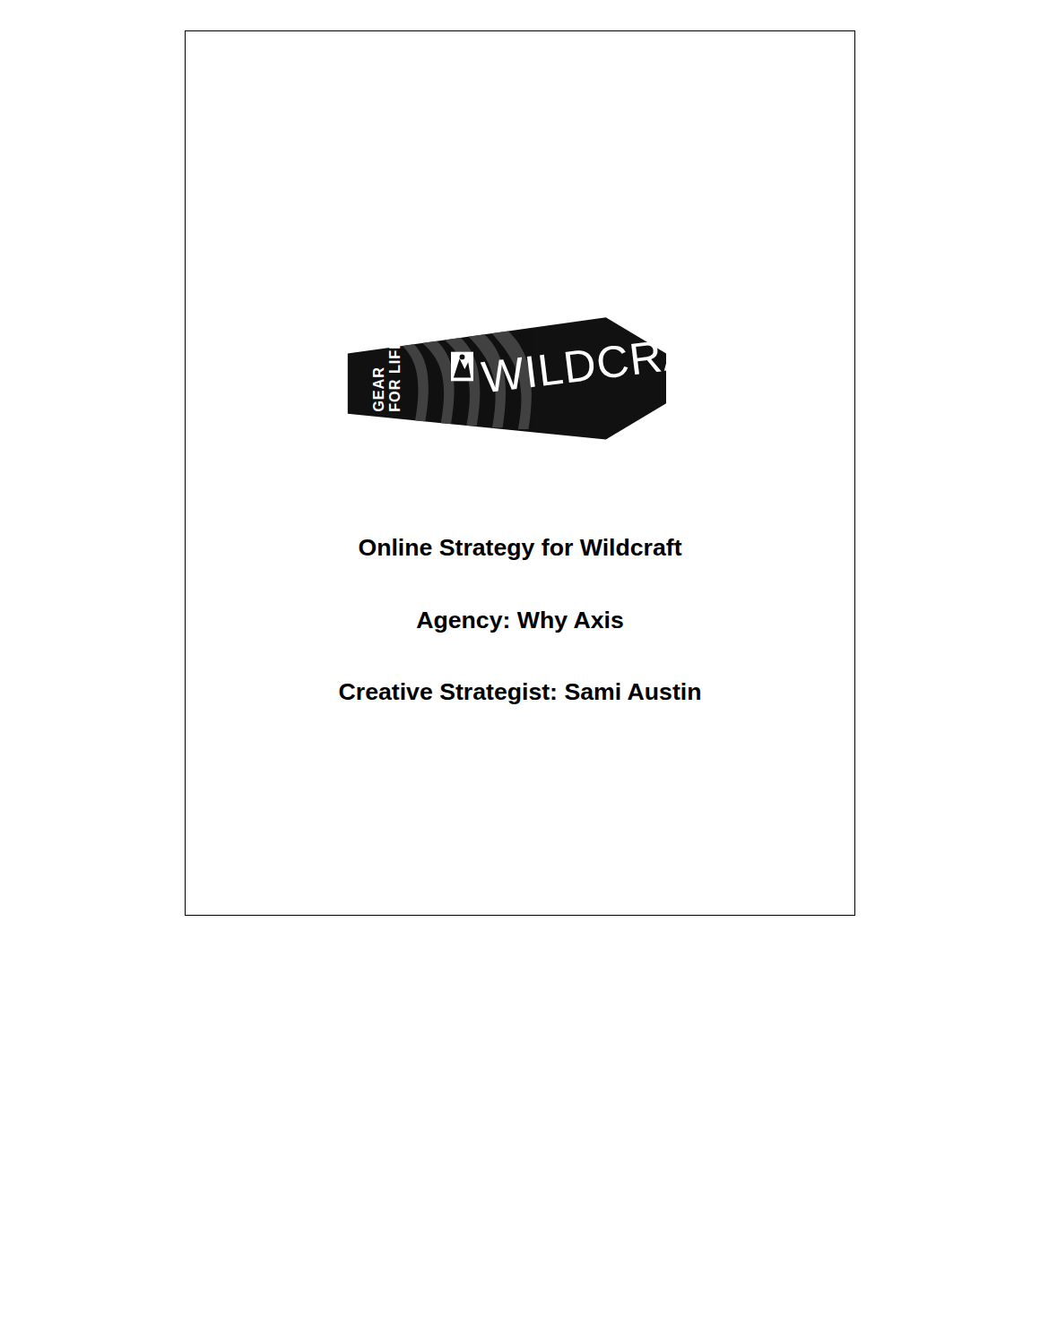GEAR FOR LIFE WILDCRAFT
Online Strategy for Wildcraft
Agency: Why Axis
Creative Strategist: Sami Austin